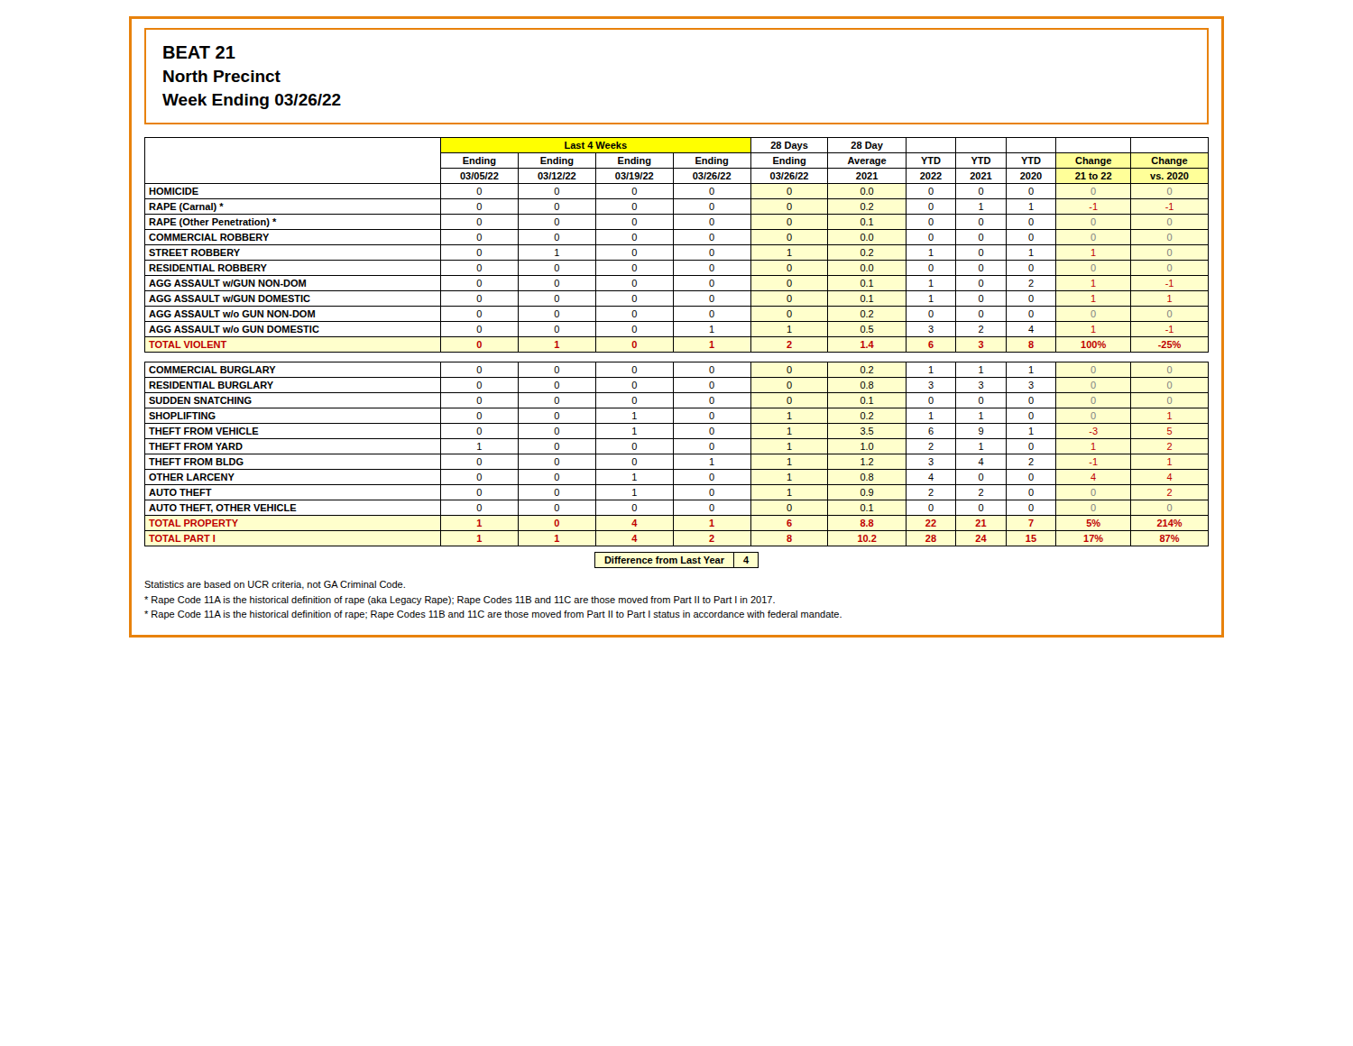BEAT 21
North Precinct
Week Ending 03/26/22
| | Last 4 Weeks | 28 Days | 28 Day | | | | | |
| --- | --- | --- | --- | --- | --- | --- | --- | --- |
| Ending | Ending | Ending | Ending | Ending | Average | YTD | YTD | YTD | Change | Change |
| 03/05/22 | 03/12/22 | 03/19/22 | 03/26/22 | 03/26/22 | 2021 | 2022 | 2021 | 2020 | 21 to 22 | vs. 2020 |
| HOMICIDE | 0 | 0 | 0 | 0 | 0 | 0.0 | 0 | 0 | 0 | 0 | 0 |
| RAPE (Carnal) * | 0 | 0 | 0 | 0 | 0 | 0.2 | 0 | 1 | 1 | -1 | -1 |
| RAPE (Other Penetration) * | 0 | 0 | 0 | 0 | 0 | 0.1 | 0 | 0 | 0 | 0 | 0 |
| COMMERCIAL ROBBERY | 0 | 0 | 0 | 0 | 0 | 0.0 | 0 | 0 | 0 | 0 | 0 |
| STREET ROBBERY | 0 | 1 | 0 | 0 | 1 | 0.2 | 1 | 0 | 1 | 1 | 0 |
| RESIDENTIAL ROBBERY | 0 | 0 | 0 | 0 | 0 | 0.0 | 0 | 0 | 0 | 0 | 0 |
| AGG ASSAULT w/GUN NON-DOM | 0 | 0 | 0 | 0 | 0 | 0.1 | 1 | 0 | 2 | 1 | -1 |
| AGG ASSAULT w/GUN DOMESTIC | 0 | 0 | 0 | 0 | 0 | 0.1 | 1 | 0 | 0 | 1 | 1 |
| AGG ASSAULT w/o GUN NON-DOM | 0 | 0 | 0 | 0 | 0 | 0.2 | 0 | 0 | 0 | 0 | 0 |
| AGG ASSAULT w/o GUN DOMESTIC | 0 | 0 | 0 | 1 | 1 | 0.5 | 3 | 2 | 4 | 1 | -1 |
| TOTAL VIOLENT | 0 | 1 | 0 | 1 | 2 | 1.4 | 6 | 3 | 8 | 100% | -25% |
| COMMERCIAL BURGLARY | 0 | 0 | 0 | 0 | 0 | 0.2 | 1 | 1 | 1 | 0 | 0 |
| RESIDENTIAL BURGLARY | 0 | 0 | 0 | 0 | 0 | 0.8 | 3 | 3 | 3 | 0 | 0 |
| SUDDEN SNATCHING | 0 | 0 | 0 | 0 | 0 | 0.1 | 0 | 0 | 0 | 0 | 0 |
| SHOPLIFTING | 0 | 0 | 1 | 0 | 1 | 0.2 | 1 | 1 | 0 | 0 | 1 |
| THEFT FROM VEHICLE | 0 | 0 | 1 | 0 | 1 | 3.5 | 6 | 9 | 1 | -3 | 5 |
| THEFT FROM YARD | 1 | 0 | 0 | 0 | 1 | 1.0 | 2 | 1 | 0 | 1 | 2 |
| THEFT FROM BLDG | 0 | 0 | 0 | 1 | 1 | 1.2 | 3 | 4 | 2 | -1 | 1 |
| OTHER LARCENY | 0 | 0 | 1 | 0 | 1 | 0.8 | 4 | 0 | 0 | 4 | 4 |
| AUTO THEFT | 0 | 0 | 1 | 0 | 1 | 0.9 | 2 | 2 | 0 | 0 | 2 |
| AUTO THEFT, OTHER VEHICLE | 0 | 0 | 0 | 0 | 0 | 0.1 | 0 | 0 | 0 | 0 | 0 |
| TOTAL PROPERTY | 1 | 0 | 4 | 1 | 6 | 8.8 | 22 | 21 | 7 | 5% | 214% |
| TOTAL PART I | 1 | 1 | 4 | 2 | 8 | 10.2 | 28 | 24 | 15 | 17% | 87% |
| Difference from Last Year | 4 |
Statistics are based on UCR criteria, not GA Criminal Code.
* Rape Code 11A is the historical definition of rape (aka Legacy Rape); Rape Codes 11B and 11C are those moved from Part II to Part I in 2017.
* Rape Code 11A is the historical definition of rape; Rape Codes 11B and 11C are those moved from Part II to Part I status in accordance with federal mandate.